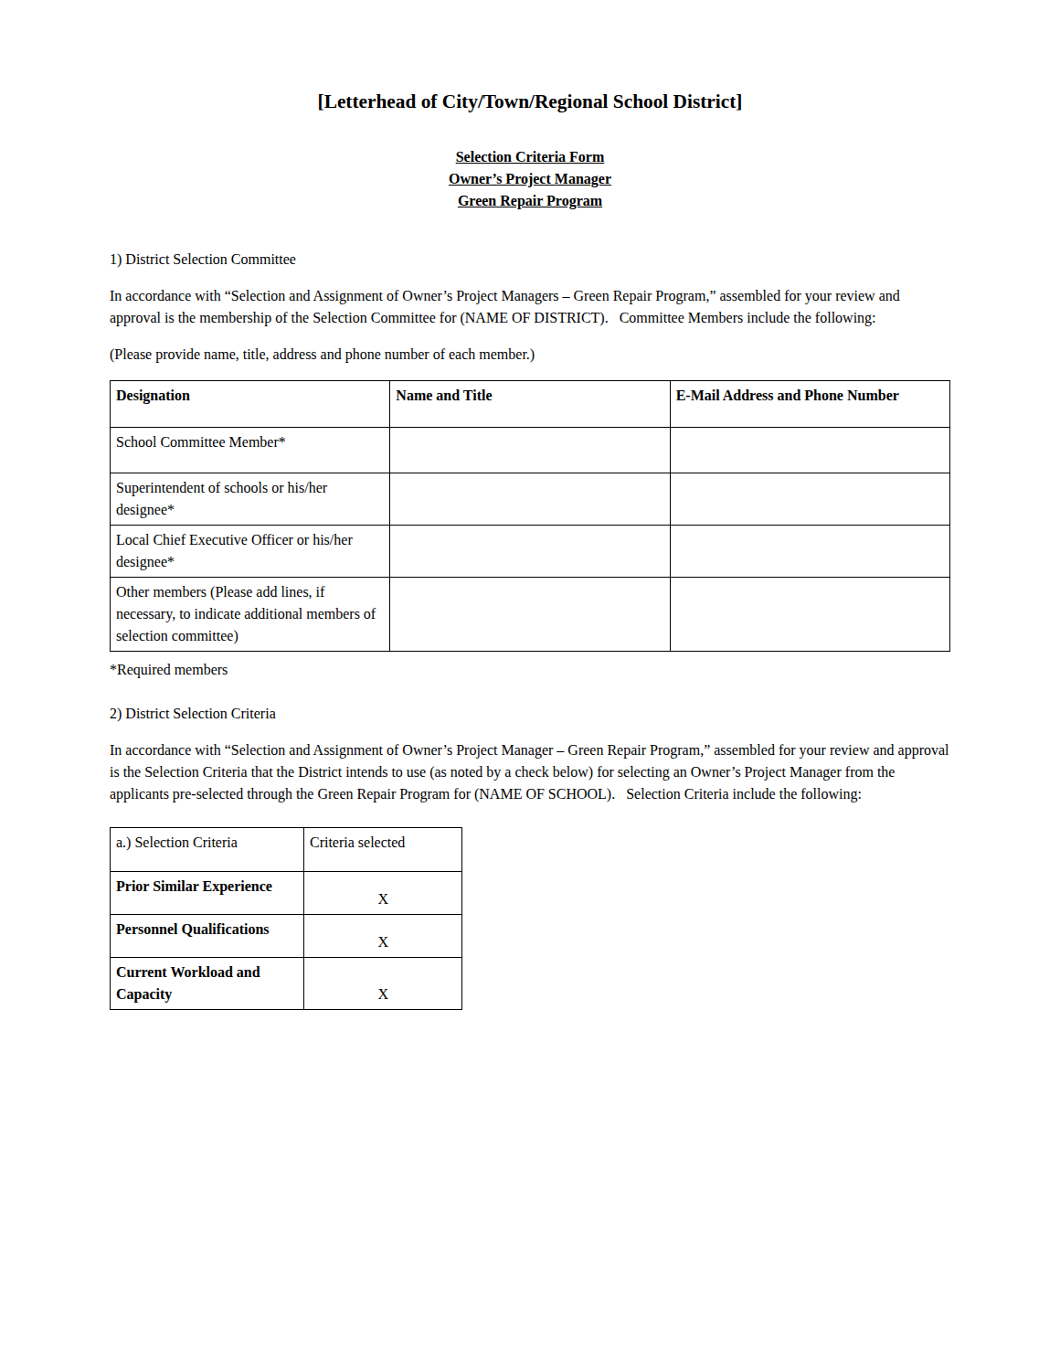[Letterhead of City/Town/Regional School District]
Selection Criteria Form Owner’s Project Manager Green Repair Program
1) District Selection Committee
In accordance with “Selection and Assignment of Owner’s Project Managers – Green Repair Program,” assembled for your review and approval is the membership of the Selection Committee for (NAME OF DISTRICT). Committee Members include the following:
(Please provide name, title, address and phone number of each member.)
| Designation | Name and Title | E-Mail Address and Phone Number |
| --- | --- | --- |
| School Committee Member* | | |
| Superintendent of schools or his/her designee* | | |
| Local Chief Executive Officer or his/her designee* | | |
| Other members (Please add lines, if necessary, to indicate additional members of selection committee) | | |
*Required members
2) District Selection Criteria
In accordance with “Selection and Assignment of Owner’s Project Manager – Green Repair Program,” assembled for your review and approval is the Selection Criteria that the District intends to use (as noted by a check below) for selecting an Owner’s Project Manager from the applicants pre-selected through the Green Repair Program for (NAME OF SCHOOL). Selection Criteria include the following:
| a.) Selection Criteria | Criteria selected |
| Prior Similar Experience | X |
| Personnel Qualifications | X |
| Current Workload and Capacity | X |